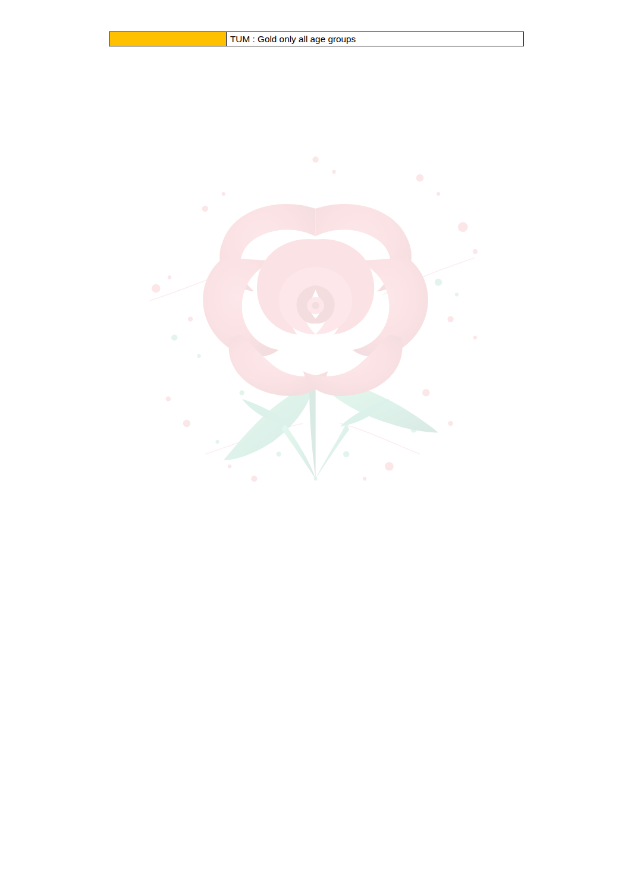TUM : Gold only all age groups